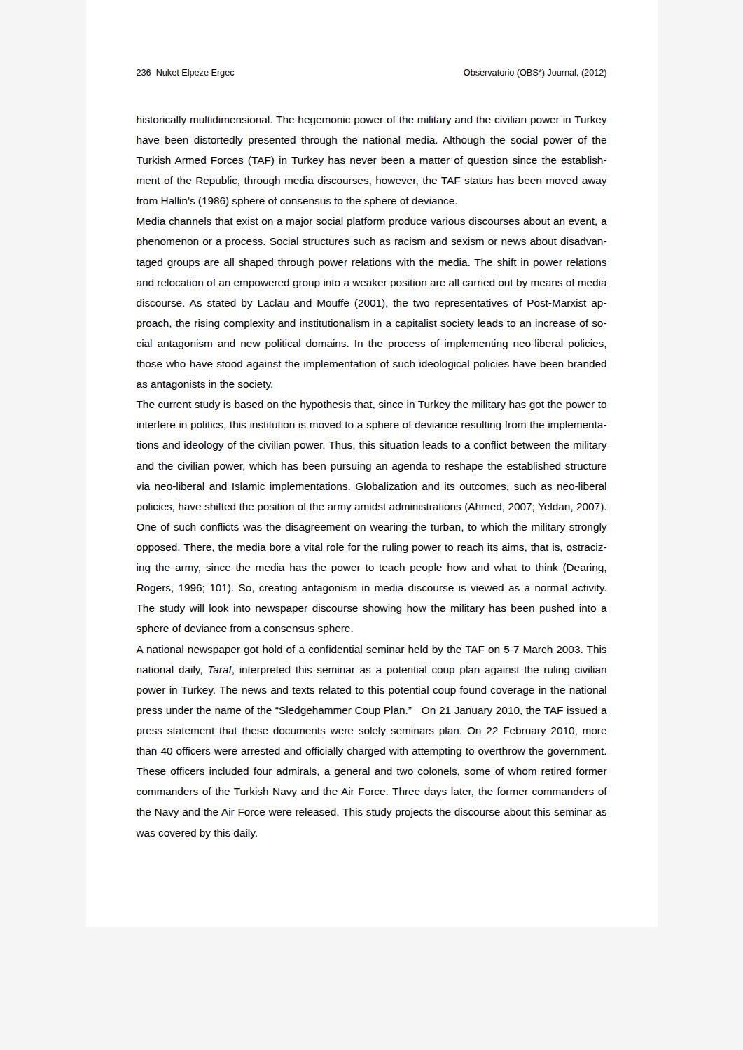236 Nuket Elpeze Ergec Observatorio (OBS*) Journal, (2012)
historically multidimensional. The hegemonic power of the military and the civilian power in Turkey have been distortedly presented through the national media. Although the social power of the Turkish Armed Forces (TAF) in Turkey has never been a matter of question since the establishment of the Republic, through media discourses, however, the TAF status has been moved away from Hallin’s (1986) sphere of consensus to the sphere of deviance.
Media channels that exist on a major social platform produce various discourses about an event, a phenomenon or a process. Social structures such as racism and sexism or news about disadvantaged groups are all shaped through power relations with the media. The shift in power relations and relocation of an empowered group into a weaker position are all carried out by means of media discourse. As stated by Laclau and Mouffe (2001), the two representatives of Post-Marxist approach, the rising complexity and institutionalism in a capitalist society leads to an increase of social antagonism and new political domains. In the process of implementing neo-liberal policies, those who have stood against the implementation of such ideological policies have been branded as antagonists in the society.
The current study is based on the hypothesis that, since in Turkey the military has got the power to interfere in politics, this institution is moved to a sphere of deviance resulting from the implementations and ideology of the civilian power. Thus, this situation leads to a conflict between the military and the civilian power, which has been pursuing an agenda to reshape the established structure via neo-liberal and Islamic implementations. Globalization and its outcomes, such as neo-liberal policies, have shifted the position of the army amidst administrations (Ahmed, 2007; Yeldan, 2007). One of such conflicts was the disagreement on wearing the turban, to which the military strongly opposed. There, the media bore a vital role for the ruling power to reach its aims, that is, ostracizing the army, since the media has the power to teach people how and what to think (Dearing, Rogers, 1996; 101). So, creating antagonism in media discourse is viewed as a normal activity. The study will look into newspaper discourse showing how the military has been pushed into a sphere of deviance from a consensus sphere.
A national newspaper got hold of a confidential seminar held by the TAF on 5-7 March 2003. This national daily, Taraf, interpreted this seminar as a potential coup plan against the ruling civilian power in Turkey. The news and texts related to this potential coup found coverage in the national press under the name of the “Sledgehammer Coup Plan.” On 21 January 2010, the TAF issued a press statement that these documents were solely seminars plan. On 22 February 2010, more than 40 officers were arrested and officially charged with attempting to overthrow the government. These officers included four admirals, a general and two colonels, some of whom retired former commanders of the Turkish Navy and the Air Force. Three days later, the former commanders of the Navy and the Air Force were released. This study projects the discourse about this seminar as was covered by this daily.